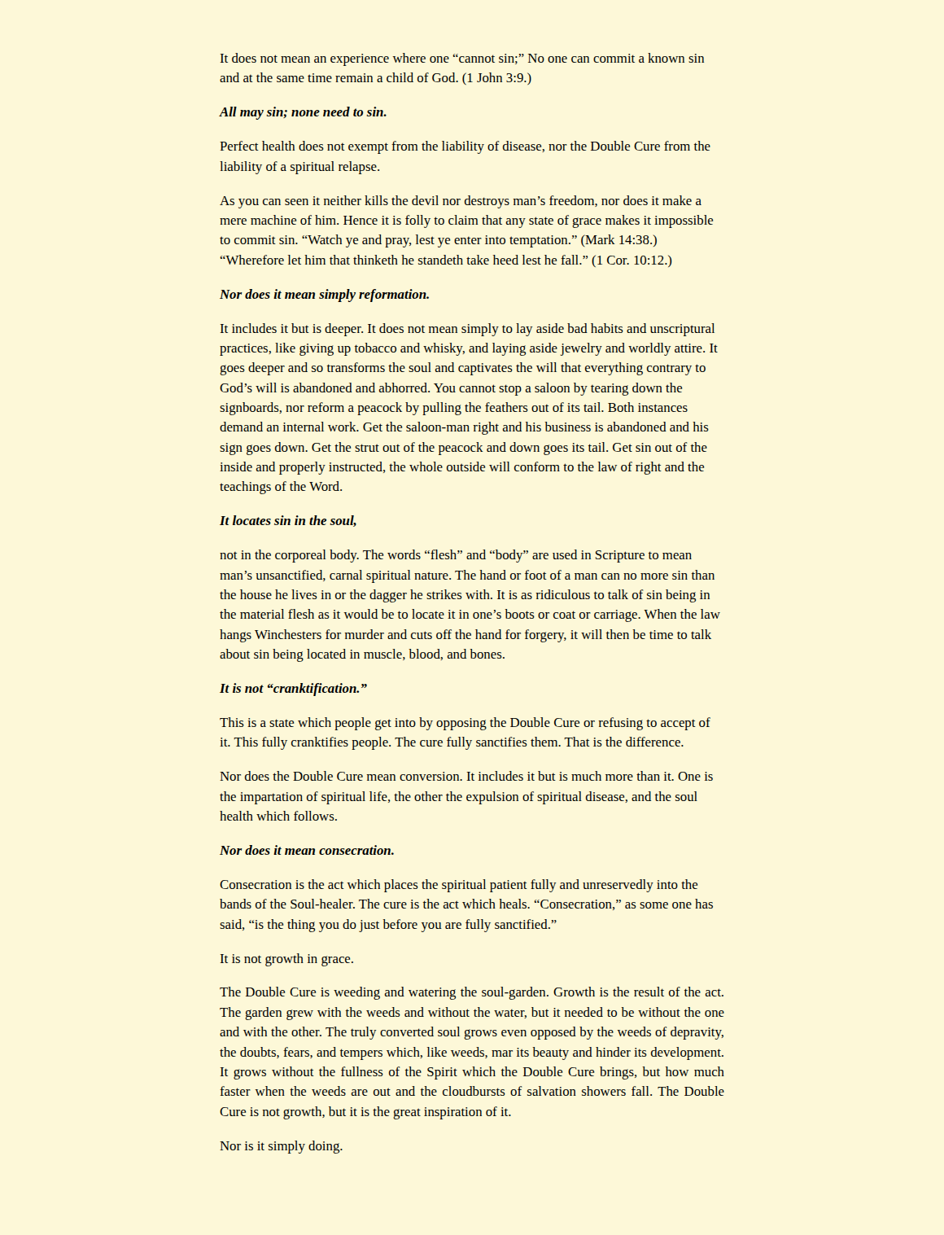It does not mean an experience where one “cannot sin;” No one can commit a known sin and at the same time remain a child of God. (1 John 3:9.)
All may sin; none need to sin.
Perfect health does not exempt from the liability of disease, nor the Double Cure from the liability of a spiritual relapse.
As you can seen it neither kills the devil nor destroys man’s freedom, nor does it make a mere machine of him. Hence it is folly to claim that any state of grace makes it impossible to commit sin. “Watch ye and pray, lest ye enter into temptation.” (Mark 14:38.) “Wherefore let him that thinketh he standeth take heed lest he fall.” (1 Cor. 10:12.)
Nor does it mean simply reformation.
It includes it but is deeper. It does not mean simply to lay aside bad habits and unscriptural practices, like giving up tobacco and whisky, and laying aside jewelry and worldly attire. It goes deeper and so transforms the soul and captivates the will that everything contrary to God’s will is abandoned and abhorred. You cannot stop a saloon by tearing down the signboards, nor reform a peacock by pulling the feathers out of its tail. Both instances demand an internal work. Get the saloon-man right and his business is abandoned and his sign goes down. Get the strut out of the peacock and down goes its tail. Get sin out of the inside and properly instructed, the whole outside will conform to the law of right and the teachings of the Word.
It locates sin in the soul,
not in the corporeal body. The words “flesh” and “body” are used in Scripture to mean man’s unsanctified, carnal spiritual nature. The hand or foot of a man can no more sin than the house he lives in or the dagger he strikes with. It is as ridiculous to talk of sin being in the material flesh as it would be to locate it in one’s boots or coat or carriage. When the law hangs Winchesters for murder and cuts off the hand for forgery, it will then be time to talk about sin being located in muscle, blood, and bones.
It is not “cranktification.”
This is a state which people get into by opposing the Double Cure or refusing to accept of it. This fully cranktifies people. The cure fully sanctifies them. That is the difference.
Nor does the Double Cure mean conversion. It includes it but is much more than it. One is the impartation of spiritual life, the other the expulsion of spiritual disease, and the soul health which follows.
Nor does it mean consecration.
Consecration is the act which places the spiritual patient fully and unreservedly into the bands of the Soul-healer. The cure is the act which heals. “Consecration,” as some one has said, “is the thing you do just before you are fully sanctified.”
It is not growth in grace.
The Double Cure is weeding and watering the soul-garden. Growth is the result of the act. The garden grew with the weeds and without the water, but it needed to be without the one and with the other. The truly converted soul grows even opposed by the weeds of depravity, the doubts, fears, and tempers which, like weeds, mar its beauty and hinder its development. It grows without the fullness of the Spirit which the Double Cure brings, but how much faster when the weeds are out and the cloudbursts of salvation showers fall. The Double Cure is not growth, but it is the great inspiration of it.
Nor is it simply doing.